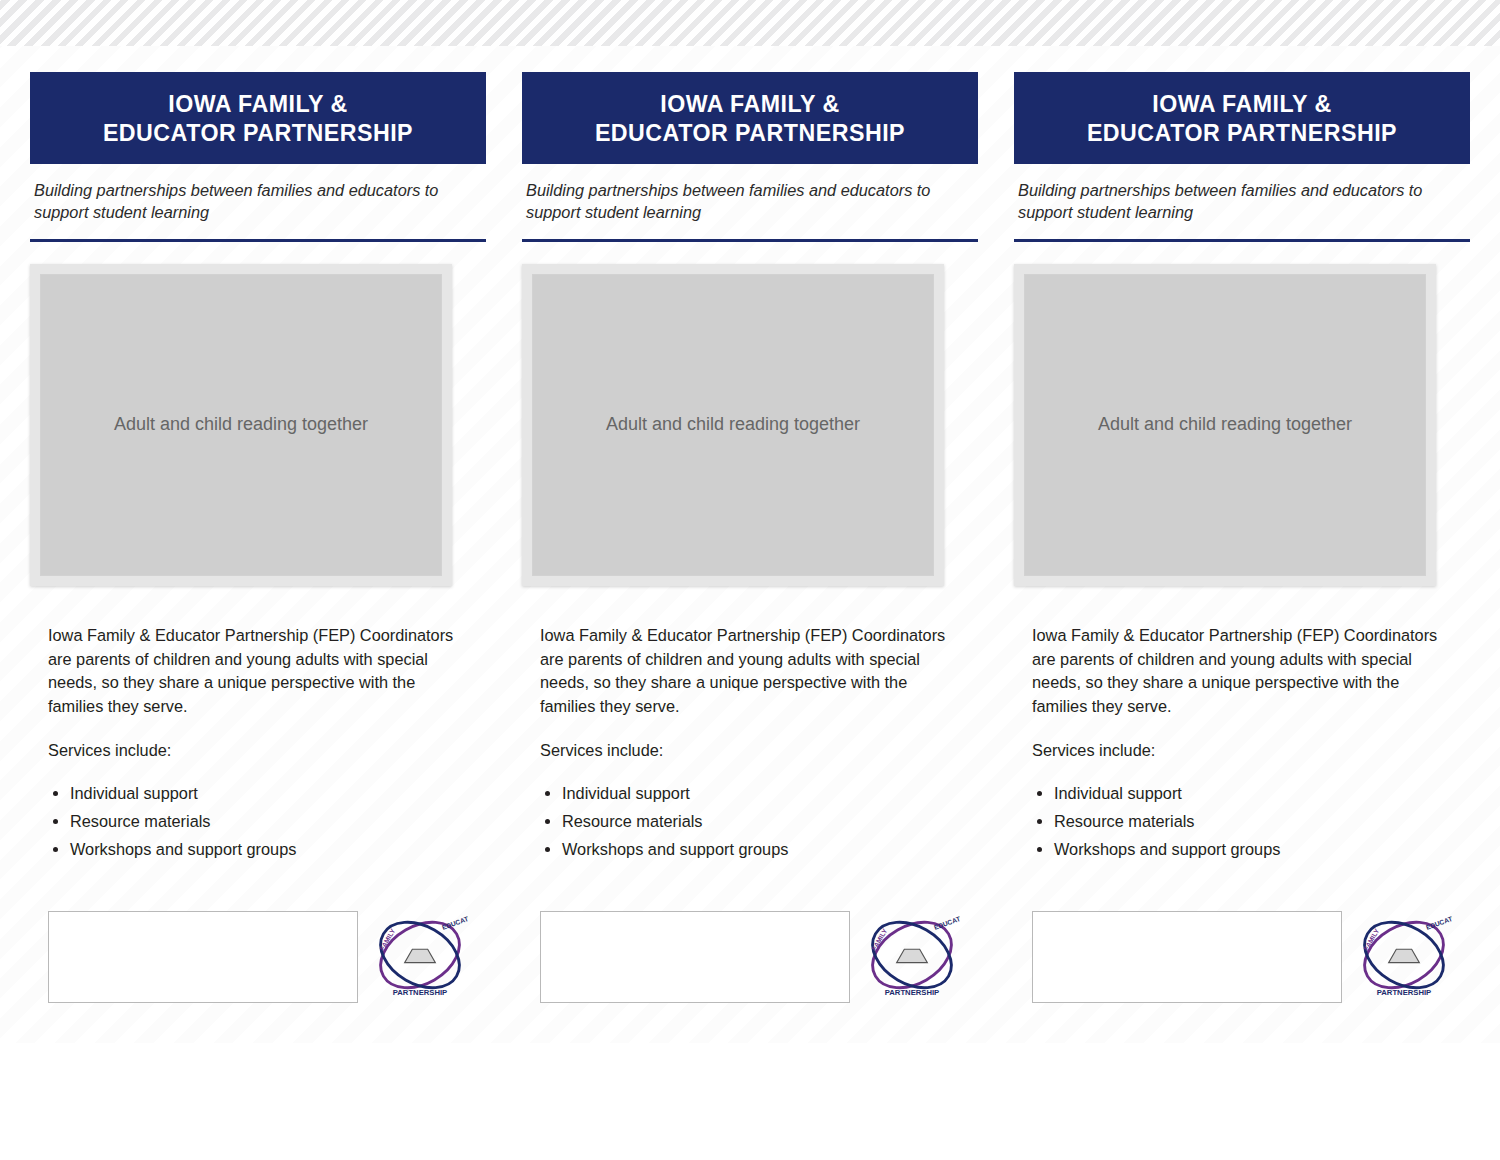Iowa Family &
Educator Partnership
Building partnerships between families and educators to support student learning
Iowa Family & Educator Partnership (FEP) Coordinators are parents of children and young adults with special needs, so they share a unique perspective with the families they serve.
Services include:
Individual support
Resource materials
Workshops and support groups
PARTNERSHIP FAMILY EDUCATOR
Iowa Family &
Educator Partnership
Building partnerships between families and educators to support student learning
Iowa Family & Educator Partnership (FEP) Coordinators are parents of children and young adults with special needs, so they share a unique perspective with the families they serve.
Services include:
Individual support
Resource materials
Workshops and support groups
PARTNERSHIP FAMILY EDUCATOR
Iowa Family &
Educator Partnership
Building partnerships between families and educators to support student learning
Iowa Family & Educator Partnership (FEP) Coordinators are parents of children and young adults with special needs, so they share a unique perspective with the families they serve.
Services include:
Individual support
Resource materials
Workshops and support groups
PARTNERSHIP FAMILY EDUCATOR